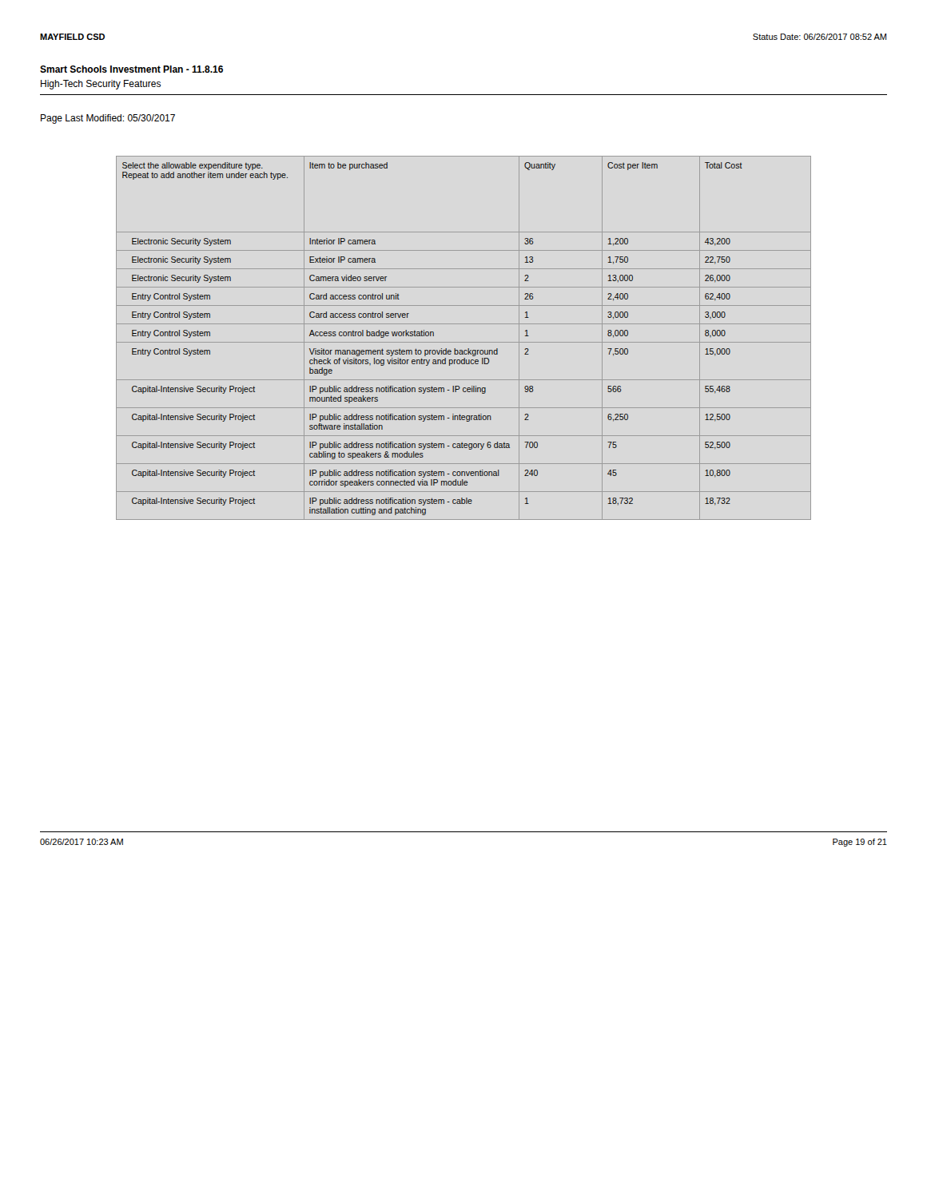MAYFIELD CSD
Status Date: 06/26/2017 08:52 AM
Smart Schools Investment Plan - 11.8.16
High-Tech Security Features
Page Last Modified: 05/30/2017
| Select the allowable expenditure type. Repeat to add another item under each type. | Item to be purchased | Quantity | Cost per Item | Total Cost |
| --- | --- | --- | --- | --- |
| Electronic Security System | Interior IP camera | 36 | 1,200 | 43,200 |
| Electronic Security System | Exteior IP camera | 13 | 1,750 | 22,750 |
| Electronic Security System | Camera video server | 2 | 13,000 | 26,000 |
| Entry Control System | Card access control unit | 26 | 2,400 | 62,400 |
| Entry Control System | Card access control server | 1 | 3,000 | 3,000 |
| Entry Control System | Access control badge workstation | 1 | 8,000 | 8,000 |
| Entry Control System | Visitor management system to provide background check of visitors, log visitor entry and produce ID badge | 2 | 7,500 | 15,000 |
| Capital-Intensive Security Project | IP public address notification system - IP ceiling mounted speakers | 98 | 566 | 55,468 |
| Capital-Intensive Security Project | IP public address notification system - integration software installation | 2 | 6,250 | 12,500 |
| Capital-Intensive Security Project | IP public address notification system - category 6 data cabling to speakers & modules | 700 | 75 | 52,500 |
| Capital-Intensive Security Project | IP public address notification system - conventional corridor speakers connected via IP module | 240 | 45 | 10,800 |
| Capital-Intensive Security Project | IP public address notification system - cable installation cutting and patching | 1 | 18,732 | 18,732 |
06/26/2017 10:23 AM
Page 19 of 21